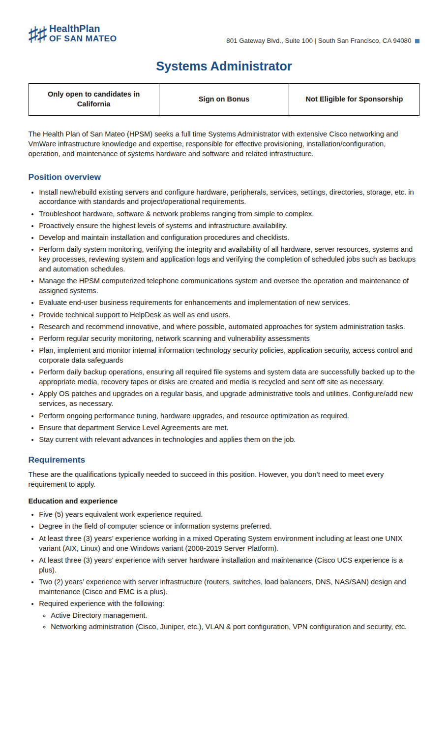♯♯ HealthPlan
OF SAN MATEO
801 Gateway Blvd., Suite 100 | South San Francisco, CA 94080
Systems Administrator
| Only open to candidates in California | Sign on Bonus | Not Eligible for Sponsorship |
The Health Plan of San Mateo (HPSM) seeks a full time Systems Administrator with extensive Cisco networking and VmWare infrastructure knowledge and expertise, responsible for effective provisioning, installation/configuration, operation, and maintenance of systems hardware and software and related infrastructure.
Position overview
Install new/rebuild existing servers and configure hardware, peripherals, services, settings, directories, storage, etc. in accordance with standards and project/operational requirements.
Troubleshoot hardware, software & network problems ranging from simple to complex.
Proactively ensure the highest levels of systems and infrastructure availability.
Develop and maintain installation and configuration procedures and checklists.
Perform daily system monitoring, verifying the integrity and availability of all hardware, server resources, systems and key processes, reviewing system and application logs and verifying the completion of scheduled jobs such as backups and automation schedules.
Manage the HPSM computerized telephone communications system and oversee the operation and maintenance of assigned systems.
Evaluate end-user business requirements for enhancements and implementation of new services.
Provide technical support to HelpDesk as well as end users.
Research and recommend innovative, and where possible, automated approaches for system administration tasks.
Perform regular security monitoring, network scanning and vulnerability assessments
Plan, implement and monitor internal information technology security policies, application security, access control and corporate data safeguards
Perform daily backup operations, ensuring all required file systems and system data are successfully backed up to the appropriate media, recovery tapes or disks are created and media is recycled and sent off site as necessary.
Apply OS patches and upgrades on a regular basis, and upgrade administrative tools and utilities. Configure/add new services, as necessary.
Perform ongoing performance tuning, hardware upgrades, and resource optimization as required.
Ensure that department Service Level Agreements are met.
Stay current with relevant advances in technologies and applies them on the job.
Requirements
These are the qualifications typically needed to succeed in this position. However, you don’t need to meet every requirement to apply.
Education and experience
Five (5) years equivalent work experience required.
Degree in the field of computer science or information systems preferred.
At least three (3) years’ experience working in a mixed Operating System environment including at least one UNIX variant (AIX, Linux) and one Windows variant (2008-2019 Server Platform).
At least three (3) years’ experience with server hardware installation and maintenance (Cisco UCS experience is a plus).
Two (2) years’ experience with server infrastructure (routers, switches, load balancers, DNS, NAS/SAN) design and maintenance (Cisco and EMC is a plus).
Required experience with the following:
Active Directory management.
Networking administration (Cisco, Juniper, etc.), VLAN & port configuration, VPN configuration and security, etc.